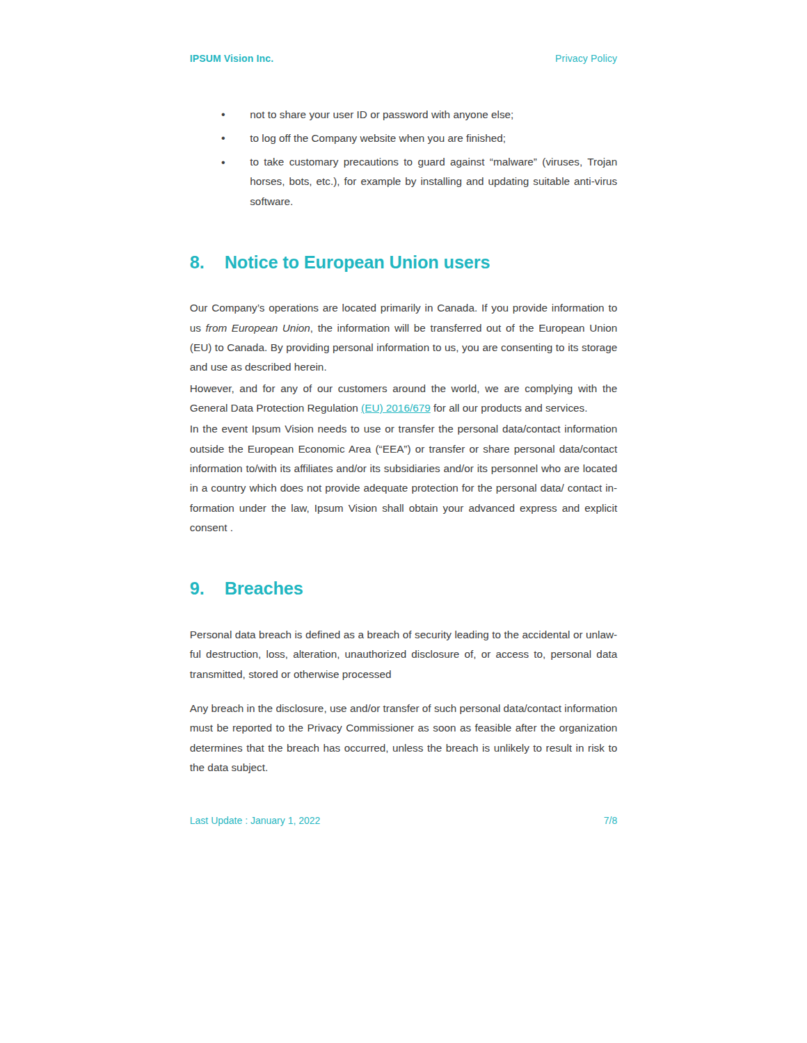IPSUM Vision Inc. Privacy Policy
not to share your user ID or password with anyone else;
to log off the Company website when you are finished;
to take customary precautions to guard against “malware” (viruses, Trojan horses, bots, etc.), for example by installing and updating suitable anti-virus software.
8. Notice to European Union users
Our Company’s operations are located primarily in Canada. If you provide information to us from European Union, the information will be transferred out of the European Union (EU) to Canada. By providing personal information to us, you are consenting to its storage and use as described herein.
However, and for any of our customers around the world, we are complying with the General Data Protection Regulation (EU) 2016/679 for all our products and services.
In the event Ipsum Vision needs to use or transfer the personal data/contact information outside the European Economic Area (“EEA”) or transfer or share personal data/contact information to/with its affiliates and/or its subsidiaries and/or its personnel who are located in a country which does not provide adequate protection for the personal data/ contact information under the law, Ipsum Vision shall obtain your advanced express and explicit consent .
9. Breaches
Personal data breach is defined as a breach of security leading to the accidental or unlawful destruction, loss, alteration, unauthorized disclosure of, or access to, personal data transmitted, stored or otherwise processed
Any breach in the disclosure, use and/or transfer of such personal data/contact information must be reported to the Privacy Commissioner as soon as feasible after the organization determines that the breach has occurred, unless the breach is unlikely to result in risk to the data subject.
Last Update : January 1, 2022 7/8